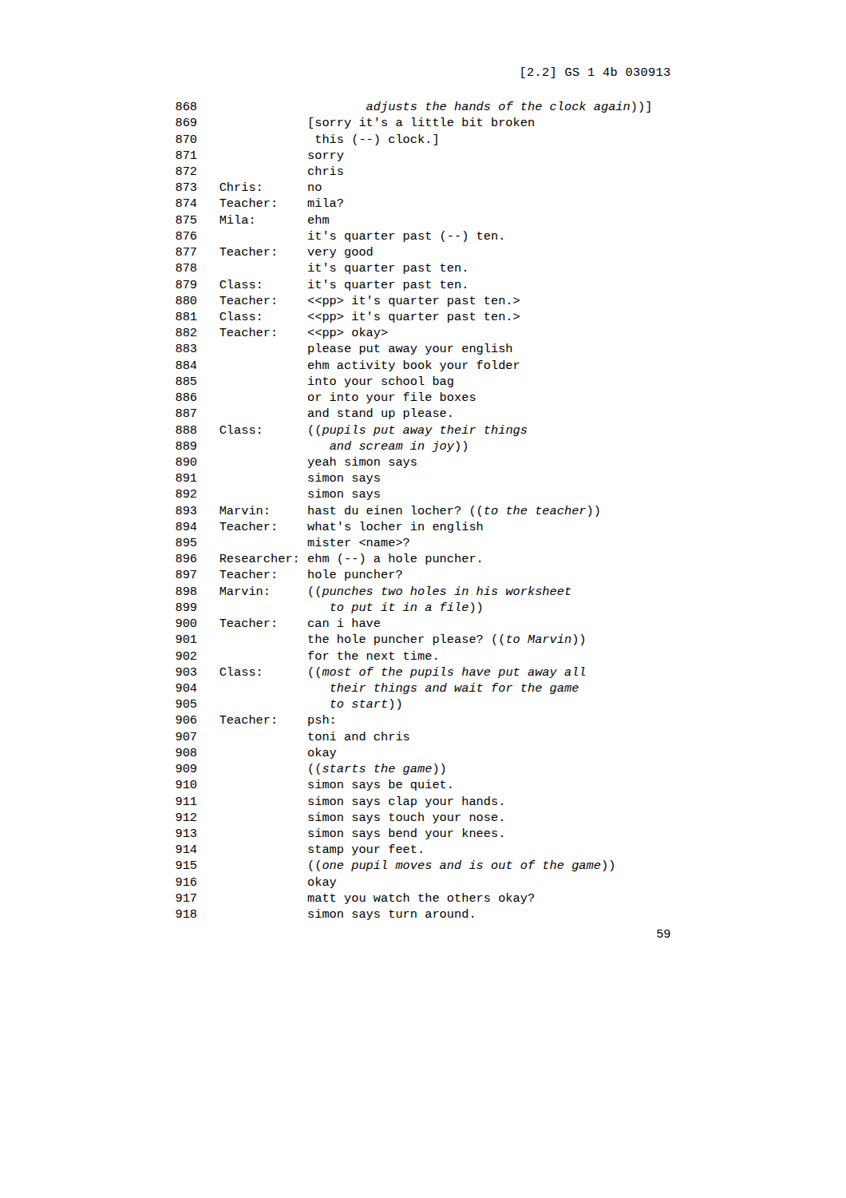[2.2] GS 1 4b 030913
| 868 | | adjusts the hands of the clock again ))] |
| 869 | | [sorry it's a little bit broken |
| 870 | | this (--) clock.] |
| 871 | | sorry |
| 872 | | chris |
| 873 | Chris: | no |
| 874 | Teacher: | mila? |
| 875 | Mila: | ehm |
| 876 | | it's quarter past (--) ten. |
| 877 | Teacher: | very good |
| 878 | | it's quarter past ten. |
| 879 | Class: | it's quarter past ten. |
| 880 | Teacher: | <<pp> it's quarter past ten.> |
| 881 | Class: | <<pp> it's quarter past ten.> |
| 882 | Teacher: | <<pp> okay> |
| 883 | | please put away your english |
| 884 | | ehm activity book your folder |
| 885 | | into your school bag |
| 886 | | or into your file boxes |
| 887 | | and stand up please. |
| 888 | Class: | (( pupils put away their things |
| 889 | | and scream in joy )) |
| 890 | | yeah simon says |
| 891 | | simon says |
| 892 | | simon says |
| 893 | Marvin: | hast du einen locher? (( to the teacher )) |
| 894 | Teacher: | what's locher in english |
| 895 | | mister <name>? |
| 896 | Researcher: | ehm (--) a hole puncher. |
| 897 | Teacher: | hole puncher? |
| 898 | Marvin: | (( punches two holes in his worksheet |
| 899 | | to put it in a file )) |
| 900 | Teacher: | can i have |
| 901 | | the hole puncher please? (( to Marvin )) |
| 902 | | for the next time. |
| 903 | Class: | (( most of the pupils have put away all |
| 904 | | their things and wait for the game |
| 905 | | to start )) |
| 906 | Teacher: | psh: |
| 907 | | toni and chris |
| 908 | | okay |
| 909 | | (( starts the game )) |
| 910 | | simon says be quiet. |
| 911 | | simon says clap your hands. |
| 912 | | simon says touch your nose. |
| 913 | | simon says bend your knees. |
| 914 | | stamp your feet. |
| 915 | | (( one pupil moves and is out of the game )) |
| 916 | | okay |
| 917 | | matt you watch the others okay? |
| 918 | | simon says turn around. |
59